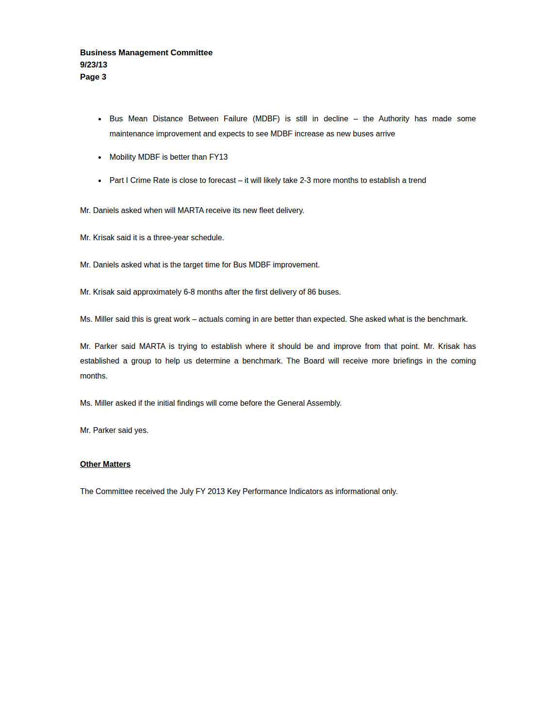Business Management Committee
9/23/13
Page 3
Bus Mean Distance Between Failure (MDBF) is still in decline – the Authority has made some maintenance improvement and expects to see MDBF increase as new buses arrive
Mobility MDBF is better than FY13
Part I Crime Rate is close to forecast – it will likely take 2-3 more months to establish a trend
Mr. Daniels asked when will MARTA receive its new fleet delivery.
Mr. Krisak said it is a three-year schedule.
Mr. Daniels asked what is the target time for Bus MDBF improvement.
Mr. Krisak said approximately 6-8 months after the first delivery of 86 buses.
Ms. Miller said this is great work – actuals coming in are better than expected. She asked what is the benchmark.
Mr. Parker said MARTA is trying to establish where it should be and improve from that point. Mr. Krisak has established a group to help us determine a benchmark. The Board will receive more briefings in the coming months.
Ms. Miller asked if the initial findings will come before the General Assembly.
Mr. Parker said yes.
Other Matters
The Committee received the July FY 2013 Key Performance Indicators as informational only.